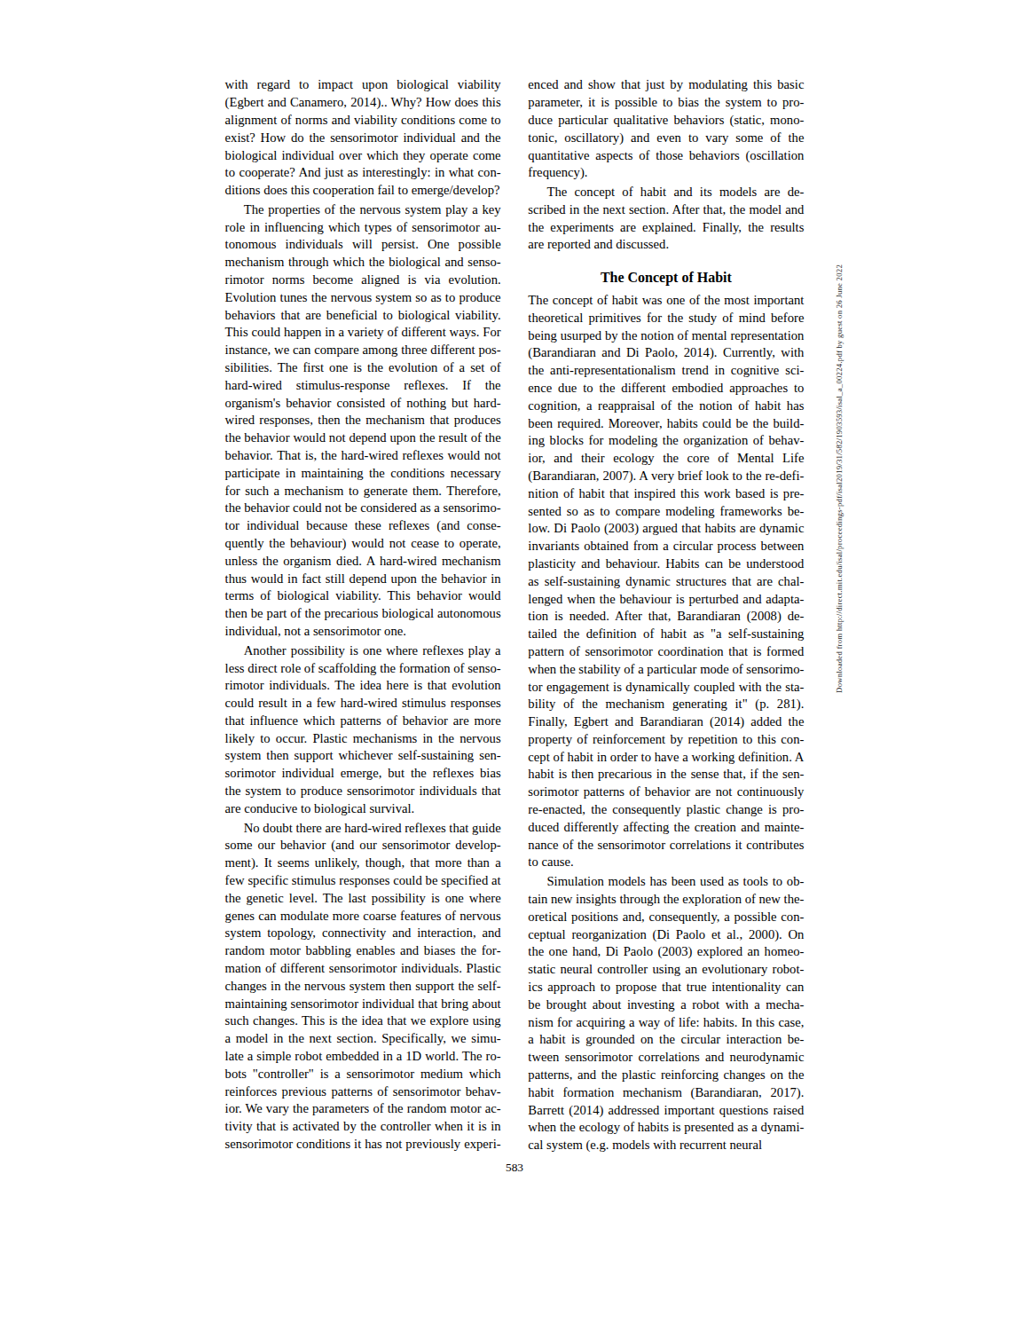Downloaded from http://direct.mit.edu/isal/proceedings-pdf/isal2019/31/582/1903593/isal_a_00224.pdf by guest on 26 June 2022
with regard to impact upon biological viability (Egbert and Canamero, 2014).. Why? How does this alignment of norms and viability conditions come to exist? How do the sensorimotor individual and the biological individual over which they operate come to cooperate? And just as interestingly: in what conditions does this cooperation fail to emerge/develop?
The properties of the nervous system play a key role in influencing which types of sensorimotor autonomous individuals will persist. One possible mechanism through which the biological and sensorimotor norms become aligned is via evolution. Evolution tunes the nervous system so as to produce behaviors that are beneficial to biological viability. This could happen in a variety of different ways. For instance, we can compare among three different possibilities. The first one is the evolution of a set of hard-wired stimulus-response reflexes. If the organism's behavior consisted of nothing but hard-wired responses, then the mechanism that produces the behavior would not depend upon the result of the behavior. That is, the hard-wired reflexes would not participate in maintaining the conditions necessary for such a mechanism to generate them. Therefore, the behavior could not be considered as a sensorimotor individual because these reflexes (and consequently the behaviour) would not cease to operate, unless the organism died. A hard-wired mechanism thus would in fact still depend upon the behavior in terms of biological viability. This behavior would then be part of the precarious biological autonomous individual, not a sensorimotor one.
Another possibility is one where reflexes play a less direct role of scaffolding the formation of sensorimotor individuals. The idea here is that evolution could result in a few hard-wired stimulus responses that influence which patterns of behavior are more likely to occur. Plastic mechanisms in the nervous system then support whichever self-sustaining sensorimotor individual emerge, but the reflexes bias the system to produce sensorimotor individuals that are conducive to biological survival.
No doubt there are hard-wired reflexes that guide some our behavior (and our sensorimotor development). It seems unlikely, though, that more than a few specific stimulus responses could be specified at the genetic level. The last possibility is one where genes can modulate more coarse features of nervous system topology, connectivity and interaction, and random motor babbling enables and biases the formation of different sensorimotor individuals. Plastic changes in the nervous system then support the self-maintaining sensorimotor individual that bring about such changes. This is the idea that we explore using a model in the next section. Specifically, we simulate a simple robot embedded in a 1D world. The robots "controller" is a sensorimotor medium which reinforces previous patterns of sensorimotor behavior. We vary the parameters of the random motor activity that is activated by the controller when it is in sensorimotor conditions it has not previously experienced and show that just by modulating this basic parameter, it is possible to bias the system to produce particular qualitative behaviors (static, monotonic, oscillatory) and even to vary some of the quantitative aspects of those behaviors (oscillation frequency).
The concept of habit and its models are described in the next section. After that, the model and the experiments are explained. Finally, the results are reported and discussed.
The Concept of Habit
The concept of habit was one of the most important theoretical primitives for the study of mind before being usurped by the notion of mental representation (Barandiaran and Di Paolo, 2014). Currently, with the anti-representationalism trend in cognitive science due to the different embodied approaches to cognition, a reappraisal of the notion of habit has been required. Moreover, habits could be the building blocks for modeling the organization of behavior, and their ecology the core of Mental Life (Barandiaran, 2007). A very brief look to the re-definition of habit that inspired this work based is presented so as to compare modeling frameworks below. Di Paolo (2003) argued that habits are dynamic invariants obtained from a circular process between plasticity and behaviour. Habits can be understood as self-sustaining dynamic structures that are challenged when the behaviour is perturbed and adaptation is needed. After that, Barandiaran (2008) detailed the definition of habit as "a self-sustaining pattern of sensorimotor coordination that is formed when the stability of a particular mode of sensorimotor engagement is dynamically coupled with the stability of the mechanism generating it" (p. 281). Finally, Egbert and Barandiaran (2014) added the property of reinforcement by repetition to this concept of habit in order to have a working definition. A habit is then precarious in the sense that, if the sensorimotor patterns of behavior are not continuously re-enacted, the consequently plastic change is produced differently affecting the creation and maintenance of the sensorimotor correlations it contributes to cause.
Simulation models has been used as tools to obtain new insights through the exploration of new theoretical positions and, consequently, a possible conceptual reorganization (Di Paolo et al., 2000). On the one hand, Di Paolo (2003) explored an homeostatic neural controller using an evolutionary robotics approach to propose that true intentionality can be brought about investing a robot with a mechanism for acquiring a way of life: habits. In this case, a habit is grounded on the circular interaction between sensorimotor correlations and neurodynamic patterns, and the plastic reinforcing changes on the habit formation mechanism (Barandiaran, 2017). Barrett (2014) addressed important questions raised when the ecology of habits is presented as a dynamical system (e.g. models with recurrent neural
583